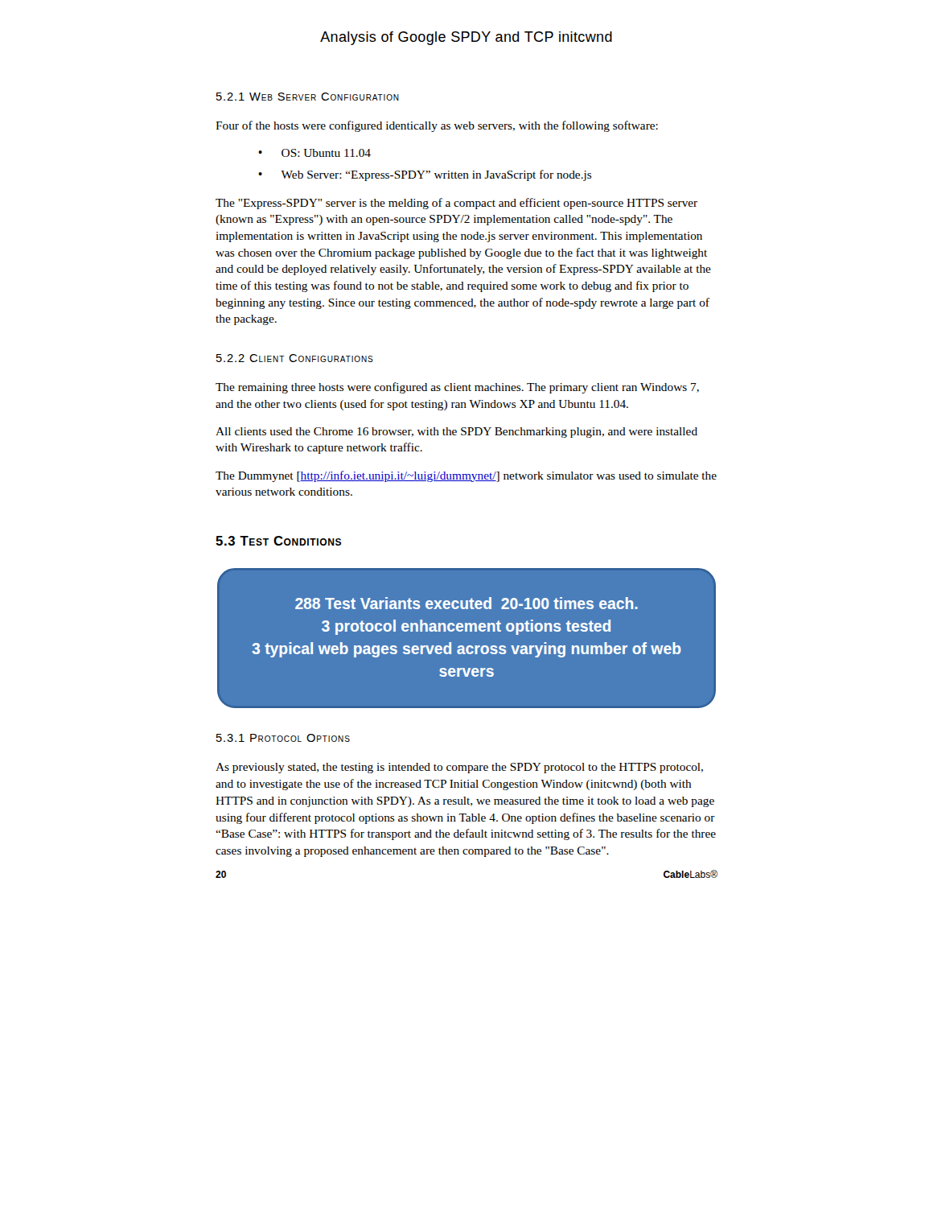Analysis of Google SPDY and TCP initcwnd
5.2.1 Web Server Configuration
Four of the hosts were configured identically as web servers, with the following software:
OS: Ubuntu 11.04
Web Server: “Express-SPDY” written in JavaScript for node.js
The "Express-SPDY" server is the melding of a compact and efficient open-source HTTPS server (known as "Express") with an open-source SPDY/2 implementation called "node-spdy". The implementation is written in JavaScript using the node.js server environment. This implementation was chosen over the Chromium package published by Google due to the fact that it was lightweight and could be deployed relatively easily. Unfortunately, the version of Express-SPDY available at the time of this testing was found to not be stable, and required some work to debug and fix prior to beginning any testing. Since our testing commenced, the author of node-spdy rewrote a large part of the package.
5.2.2 Client Configurations
The remaining three hosts were configured as client machines. The primary client ran Windows 7, and the other two clients (used for spot testing) ran Windows XP and Ubuntu 11.04.
All clients used the Chrome 16 browser, with the SPDY Benchmarking plugin, and were installed with Wireshark to capture network traffic.
The Dummynet [http://info.iet.unipi.it/~luigi/dummynet/] network simulator was used to simulate the various network conditions.
5.3 Test Conditions
288 Test Variants executed 20-100 times each.
3 protocol enhancement options tested
3 typical web pages served across varying number of web servers
5.3.1 Protocol Options
As previously stated, the testing is intended to compare the SPDY protocol to the HTTPS protocol, and to investigate the use of the increased TCP Initial Congestion Window (initcwnd) (both with HTTPS and in conjunction with SPDY). As a result, we measured the time it took to load a web page using four different protocol options as shown in Table 4. One option defines the baseline scenario or “Base Case”: with HTTPS for transport and the default initcwnd setting of 3. The results for the three cases involving a proposed enhancement are then compared to the "Base Case".
20 Cable Labs®